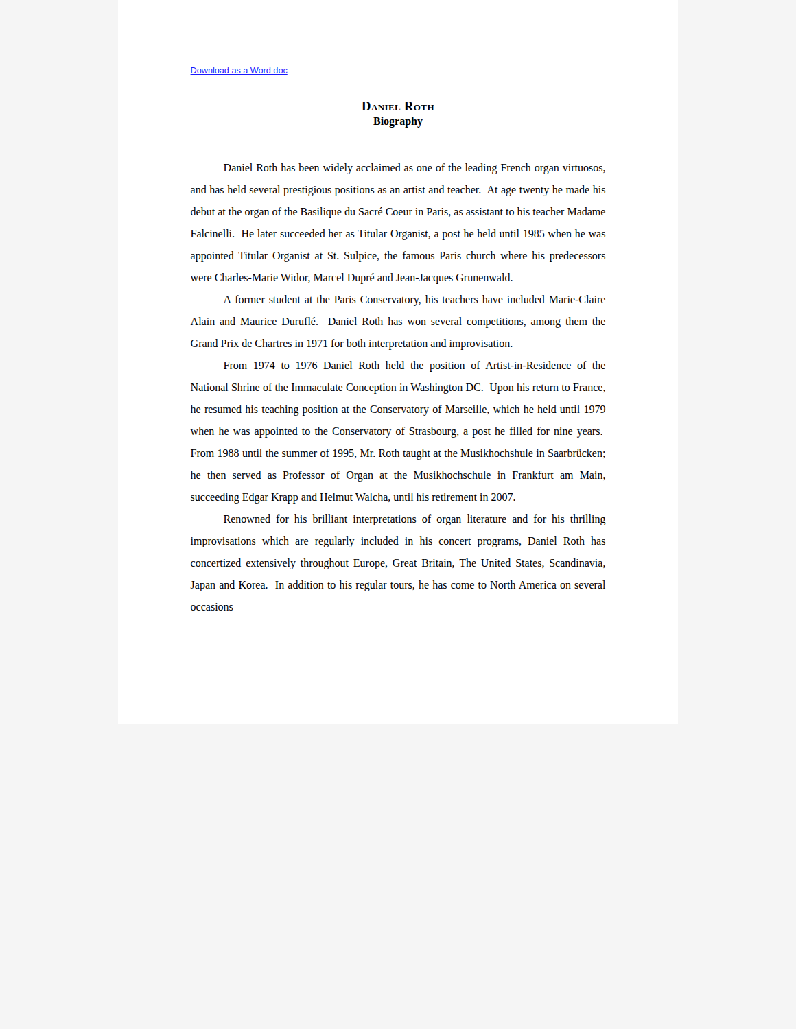Download as a Word doc
Daniel Roth
Biography
Daniel Roth has been widely acclaimed as one of the leading French organ virtuosos, and has held several prestigious positions as an artist and teacher. At age twenty he made his debut at the organ of the Basilique du Sacré Coeur in Paris, as assistant to his teacher Madame Falcinelli. He later succeeded her as Titular Organist, a post he held until 1985 when he was appointed Titular Organist at St. Sulpice, the famous Paris church where his predecessors were Charles-Marie Widor, Marcel Dupré and Jean-Jacques Grunenwald.
A former student at the Paris Conservatory, his teachers have included Marie-Claire Alain and Maurice Duruflé. Daniel Roth has won several competitions, among them the Grand Prix de Chartres in 1971 for both interpretation and improvisation.
From 1974 to 1976 Daniel Roth held the position of Artist-in-Residence of the National Shrine of the Immaculate Conception in Washington DC. Upon his return to France, he resumed his teaching position at the Conservatory of Marseille, which he held until 1979 when he was appointed to the Conservatory of Strasbourg, a post he filled for nine years. From 1988 until the summer of 1995, Mr. Roth taught at the Musikhochshule in Saarbrücken; he then served as Professor of Organ at the Musikhochschule in Frankfurt am Main, succeeding Edgar Krapp and Helmut Walcha, until his retirement in 2007.
Renowned for his brilliant interpretations of organ literature and for his thrilling improvisations which are regularly included in his concert programs, Daniel Roth has concertized extensively throughout Europe, Great Britain, The United States, Scandinavia, Japan and Korea. In addition to his regular tours, he has come to North America on several occasions